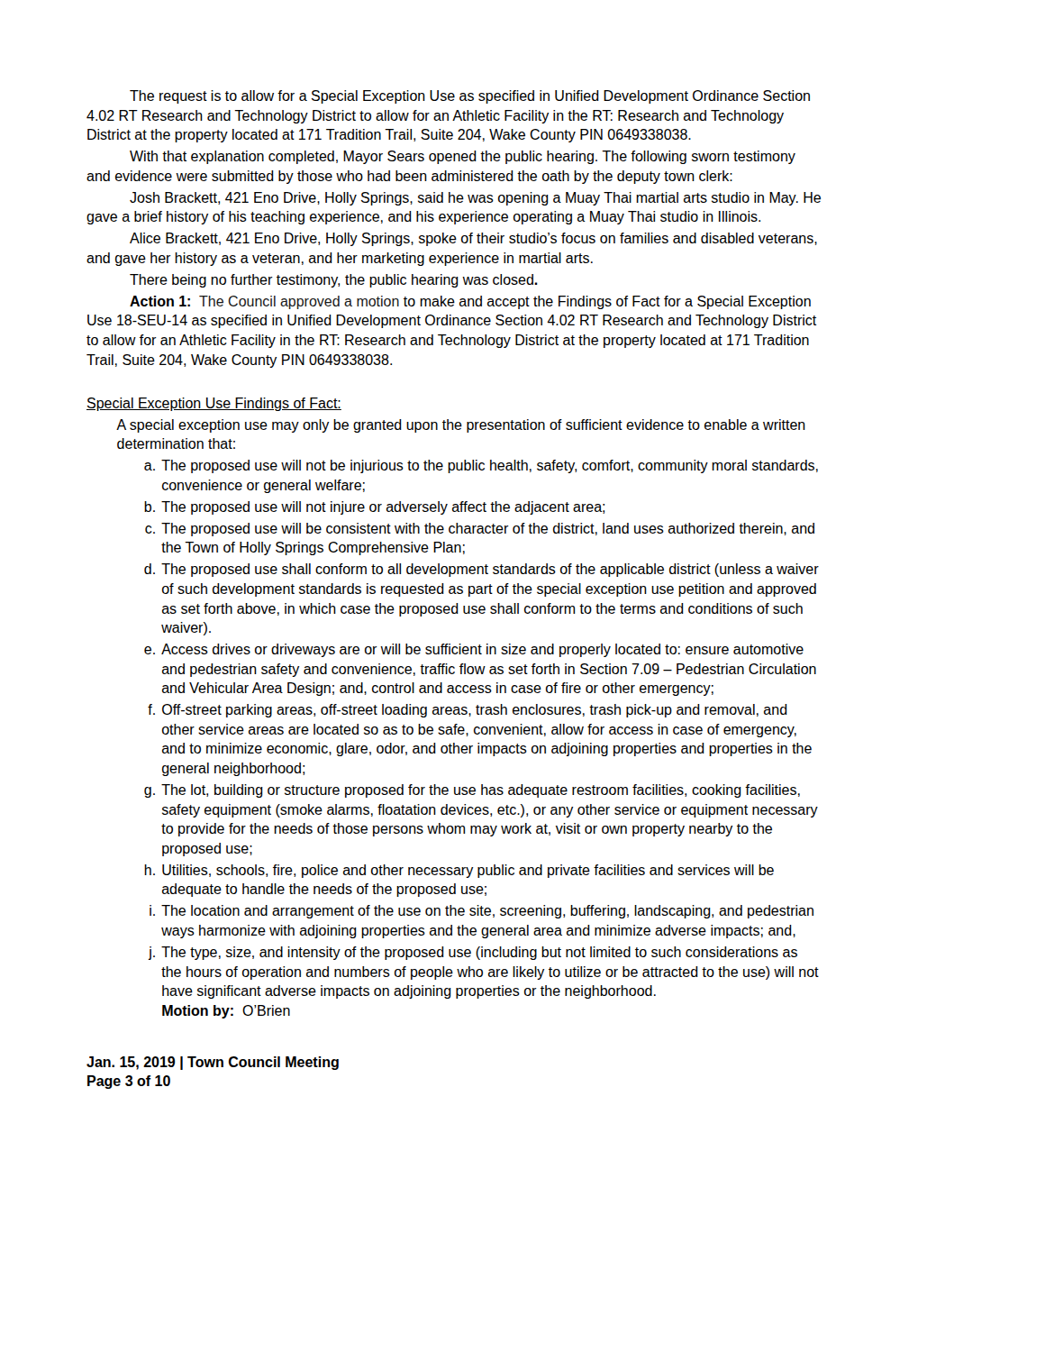The request is to allow for a Special Exception Use as specified in Unified Development Ordinance Section 4.02 RT Research and Technology District to allow for an Athletic Facility in the RT: Research and Technology District at the property located at 171 Tradition Trail, Suite 204, Wake County PIN 0649338038.
With that explanation completed, Mayor Sears opened the public hearing. The following sworn testimony and evidence were submitted by those who had been administered the oath by the deputy town clerk:
Josh Brackett, 421 Eno Drive, Holly Springs, said he was opening a Muay Thai martial arts studio in May. He gave a brief history of his teaching experience, and his experience operating a Muay Thai studio in Illinois.
Alice Brackett, 421 Eno Drive, Holly Springs, spoke of their studio’s focus on families and disabled veterans, and gave her history as a veteran, and her marketing experience in martial arts.
There being no further testimony, the public hearing was closed.
Action 1: The Council approved a motion to make and accept the Findings of Fact for a Special Exception Use 18-SEU-14 as specified in Unified Development Ordinance Section 4.02 RT Research and Technology District to allow for an Athletic Facility in the RT: Research and Technology District at the property located at 171 Tradition Trail, Suite 204, Wake County PIN 0649338038.
Special Exception Use Findings of Fact:
A special exception use may only be granted upon the presentation of sufficient evidence to enable a written determination that:
The proposed use will not be injurious to the public health, safety, comfort, community moral standards, convenience or general welfare;
The proposed use will not injure or adversely affect the adjacent area;
The proposed use will be consistent with the character of the district, land uses authorized therein, and the Town of Holly Springs Comprehensive Plan;
The proposed use shall conform to all development standards of the applicable district (unless a waiver of such development standards is requested as part of the special exception use petition and approved as set forth above, in which case the proposed use shall conform to the terms and conditions of such waiver).
Access drives or driveways are or will be sufficient in size and properly located to: ensure automotive and pedestrian safety and convenience, traffic flow as set forth in Section 7.09 – Pedestrian Circulation and Vehicular Area Design; and, control and access in case of fire or other emergency;
Off-street parking areas, off-street loading areas, trash enclosures, trash pick-up and removal, and other service areas are located so as to be safe, convenient, allow for access in case of emergency, and to minimize economic, glare, odor, and other impacts on adjoining properties and properties in the general neighborhood;
The lot, building or structure proposed for the use has adequate restroom facilities, cooking facilities, safety equipment (smoke alarms, floatation devices, etc.), or any other service or equipment necessary to provide for the needs of those persons whom may work at, visit or own property nearby to the proposed use;
Utilities, schools, fire, police and other necessary public and private facilities and services will be adequate to handle the needs of the proposed use;
The location and arrangement of the use on the site, screening, buffering, landscaping, and pedestrian ways harmonize with adjoining properties and the general area and minimize adverse impacts; and,
The type, size, and intensity of the proposed use (including but not limited to such considerations as the hours of operation and numbers of people who are likely to utilize or be attracted to the use) will not have significant adverse impacts on adjoining properties or the neighborhood.
Motion by: O’Brien
Jan. 15, 2019 | Town Council Meeting
Page 3 of 10